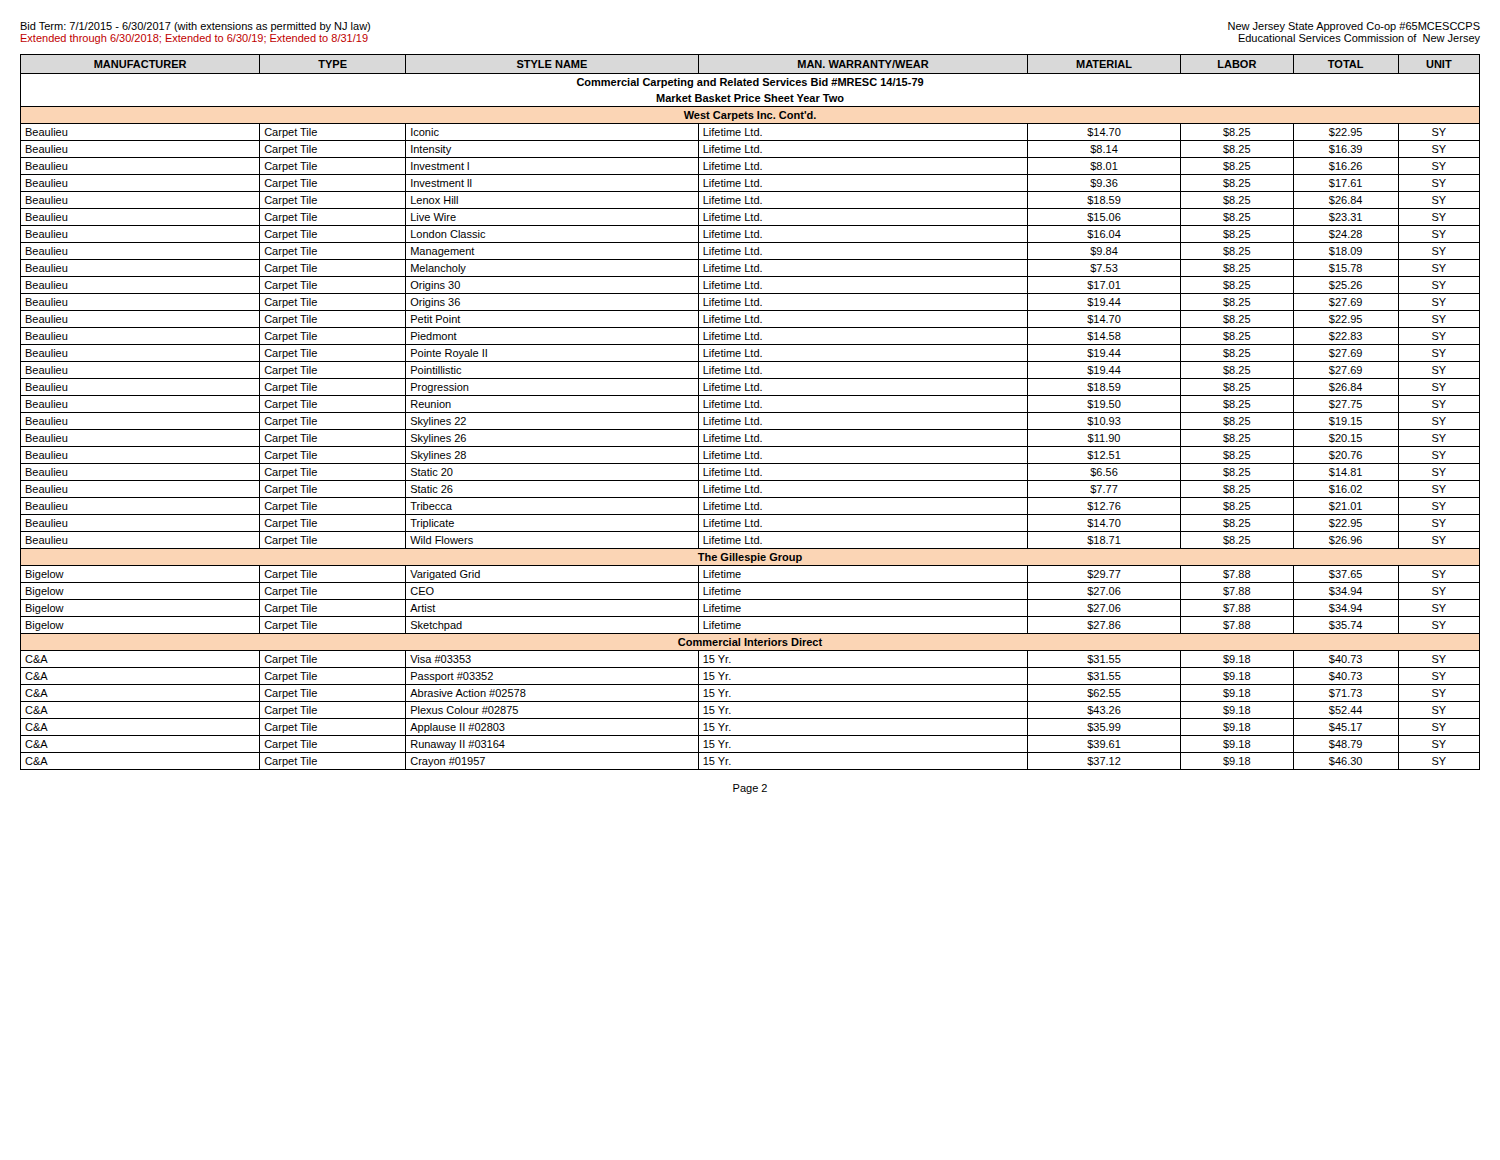Bid Term: 7/1/2015 - 6/30/2017 (with extensions as permitted by NJ law)
Extended through 6/30/2018; Extended to 6/30/19; Extended to 8/31/19
New Jersey State Approved Co-op #65MCESCCPS
Educational Services Commission of New Jersey
| MANUFACTURER | TYPE | STYLE NAME | MAN. WARRANTY/WEAR | MATERIAL | LABOR | TOTAL | UNIT |
| --- | --- | --- | --- | --- | --- | --- | --- |
| Commercial Carpeting and Related Services Bid #MRESC 14/15-79 |
| Market Basket Price Sheet Year Two |
| West Carpets Inc. Cont'd. |
| Beaulieu | Carpet Tile | Iconic | Lifetime Ltd. | $14.70 | $8.25 | $22.95 | SY |
| Beaulieu | Carpet Tile | Intensity | Lifetime Ltd. | $8.14 | $8.25 | $16.39 | SY |
| Beaulieu | Carpet Tile | Investment l | Lifetime Ltd. | $8.01 | $8.25 | $16.26 | SY |
| Beaulieu | Carpet Tile | Investment ll | Lifetime Ltd. | $9.36 | $8.25 | $17.61 | SY |
| Beaulieu | Carpet Tile | Lenox Hill | Lifetime Ltd. | $18.59 | $8.25 | $26.84 | SY |
| Beaulieu | Carpet Tile | Live Wire | Lifetime Ltd. | $15.06 | $8.25 | $23.31 | SY |
| Beaulieu | Carpet Tile | London Classic | Lifetime Ltd. | $16.04 | $8.25 | $24.28 | SY |
| Beaulieu | Carpet Tile | Management | Lifetime Ltd. | $9.84 | $8.25 | $18.09 | SY |
| Beaulieu | Carpet Tile | Melancholy | Lifetime Ltd. | $7.53 | $8.25 | $15.78 | SY |
| Beaulieu | Carpet Tile | Origins 30 | Lifetime Ltd. | $17.01 | $8.25 | $25.26 | SY |
| Beaulieu | Carpet Tile | Origins 36 | Lifetime Ltd. | $19.44 | $8.25 | $27.69 | SY |
| Beaulieu | Carpet Tile | Petit Point | Lifetime Ltd. | $14.70 | $8.25 | $22.95 | SY |
| Beaulieu | Carpet Tile | Piedmont | Lifetime Ltd. | $14.58 | $8.25 | $22.83 | SY |
| Beaulieu | Carpet Tile | Pointe Royale II | Lifetime Ltd. | $19.44 | $8.25 | $27.69 | SY |
| Beaulieu | Carpet Tile | Pointillistic | Lifetime Ltd. | $19.44 | $8.25 | $27.69 | SY |
| Beaulieu | Carpet Tile | Progression | Lifetime Ltd. | $18.59 | $8.25 | $26.84 | SY |
| Beaulieu | Carpet Tile | Reunion | Lifetime Ltd. | $19.50 | $8.25 | $27.75 | SY |
| Beaulieu | Carpet Tile | Skylines 22 | Lifetime Ltd. | $10.93 | $8.25 | $19.15 | SY |
| Beaulieu | Carpet Tile | Skylines 26 | Lifetime Ltd. | $11.90 | $8.25 | $20.15 | SY |
| Beaulieu | Carpet Tile | Skylines 28 | Lifetime Ltd. | $12.51 | $8.25 | $20.76 | SY |
| Beaulieu | Carpet Tile | Static 20 | Lifetime Ltd. | $6.56 | $8.25 | $14.81 | SY |
| Beaulieu | Carpet Tile | Static 26 | Lifetime Ltd. | $7.77 | $8.25 | $16.02 | SY |
| Beaulieu | Carpet Tile | Tribecca | Lifetime Ltd. | $12.76 | $8.25 | $21.01 | SY |
| Beaulieu | Carpet Tile | Triplicate | Lifetime Ltd. | $14.70 | $8.25 | $22.95 | SY |
| Beaulieu | Carpet Tile | Wild Flowers | Lifetime Ltd. | $18.71 | $8.25 | $26.96 | SY |
| The Gillespie Group |
| Bigelow | Carpet Tile | Varigated Grid | Lifetime | $29.77 | $7.88 | $37.65 | SY |
| Bigelow | Carpet Tile | CEO | Lifetime | $27.06 | $7.88 | $34.94 | SY |
| Bigelow | Carpet Tile | Artist | Lifetime | $27.06 | $7.88 | $34.94 | SY |
| Bigelow | Carpet Tile | Sketchpad | Lifetime | $27.86 | $7.88 | $35.74 | SY |
| Commercial Interiors Direct |
| C&A | Carpet Tile | Visa #03353 | 15 Yr. | $31.55 | $9.18 | $40.73 | SY |
| C&A | Carpet Tile | Passport #03352 | 15 Yr. | $31.55 | $9.18 | $40.73 | SY |
| C&A | Carpet Tile | Abrasive Action #02578 | 15 Yr. | $62.55 | $9.18 | $71.73 | SY |
| C&A | Carpet Tile | Plexus Colour #02875 | 15 Yr. | $43.26 | $9.18 | $52.44 | SY |
| C&A | Carpet Tile | Applause II #02803 | 15 Yr. | $35.99 | $9.18 | $45.17 | SY |
| C&A | Carpet Tile | Runaway II #03164 | 15 Yr. | $39.61 | $9.18 | $48.79 | SY |
| C&A | Carpet Tile | Crayon #01957 | 15 Yr. | $37.12 | $9.18 | $46.30 | SY |
Page 2